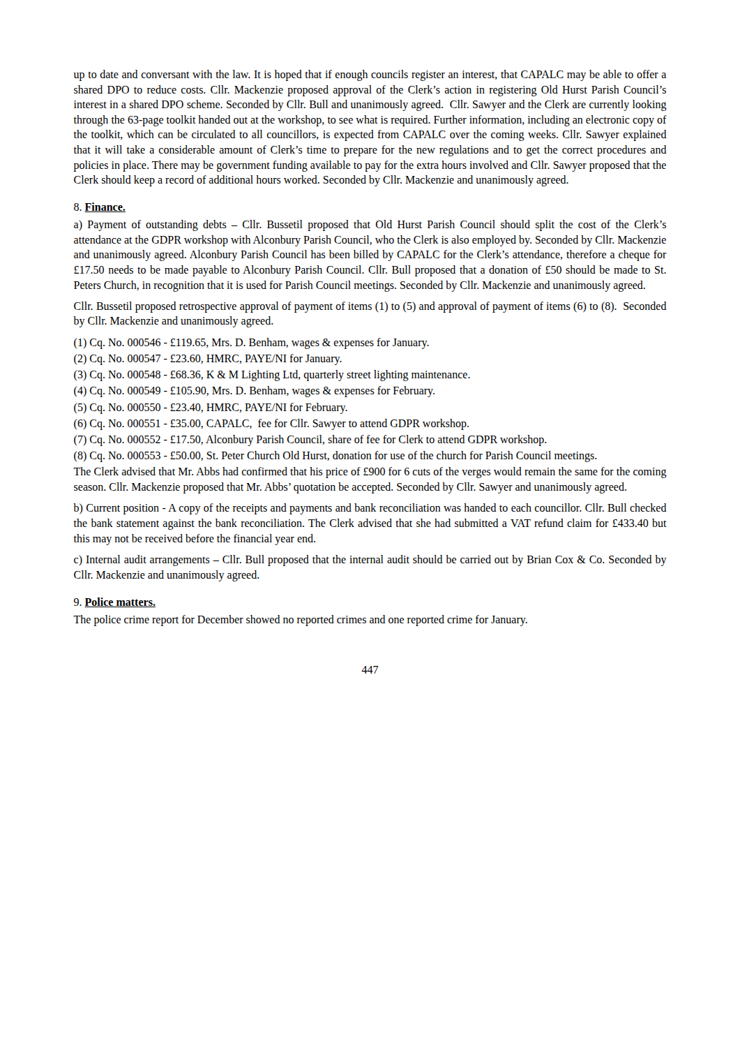up to date and conversant with the law. It is hoped that if enough councils register an interest, that CAPALC may be able to offer a shared DPO to reduce costs. Cllr. Mackenzie proposed approval of the Clerk’s action in registering Old Hurst Parish Council’s interest in a shared DPO scheme. Seconded by Cllr. Bull and unanimously agreed. Cllr. Sawyer and the Clerk are currently looking through the 63-page toolkit handed out at the workshop, to see what is required. Further information, including an electronic copy of the toolkit, which can be circulated to all councillors, is expected from CAPALC over the coming weeks. Cllr. Sawyer explained that it will take a considerable amount of Clerk’s time to prepare for the new regulations and to get the correct procedures and policies in place. There may be government funding available to pay for the extra hours involved and Cllr. Sawyer proposed that the Clerk should keep a record of additional hours worked. Seconded by Cllr. Mackenzie and unanimously agreed.
8. Finance.
a) Payment of outstanding debts – Cllr. Bussetil proposed that Old Hurst Parish Council should split the cost of the Clerk’s attendance at the GDPR workshop with Alconbury Parish Council, who the Clerk is also employed by. Seconded by Cllr. Mackenzie and unanimously agreed. Alconbury Parish Council has been billed by CAPALC for the Clerk’s attendance, therefore a cheque for £17.50 needs to be made payable to Alconbury Parish Council. Cllr. Bull proposed that a donation of £50 should be made to St. Peters Church, in recognition that it is used for Parish Council meetings. Seconded by Cllr. Mackenzie and unanimously agreed.
Cllr. Bussetil proposed retrospective approval of payment of items (1) to (5) and approval of payment of items (6) to (8). Seconded by Cllr. Mackenzie and unanimously agreed.
(1) Cq. No. 000546 - £119.65, Mrs. D. Benham, wages & expenses for January.
(2) Cq. No. 000547 - £23.60, HMRC, PAYE/NI for January.
(3) Cq. No. 000548 - £68.36, K & M Lighting Ltd, quarterly street lighting maintenance.
(4) Cq. No. 000549 - £105.90, Mrs. D. Benham, wages & expenses for February.
(5) Cq. No. 000550 - £23.40, HMRC, PAYE/NI for February.
(6) Cq. No. 000551 - £35.00, CAPALC, fee for Cllr. Sawyer to attend GDPR workshop.
(7) Cq. No. 000552 - £17.50, Alconbury Parish Council, share of fee for Clerk to attend GDPR workshop.
(8) Cq. No. 000553 - £50.00, St. Peter Church Old Hurst, donation for use of the church for Parish Council meetings.
The Clerk advised that Mr. Abbs had confirmed that his price of £900 for 6 cuts of the verges would remain the same for the coming season. Cllr. Mackenzie proposed that Mr. Abbs’ quotation be accepted. Seconded by Cllr. Sawyer and unanimously agreed.
b) Current position - A copy of the receipts and payments and bank reconciliation was handed to each councillor. Cllr. Bull checked the bank statement against the bank reconciliation. The Clerk advised that she had submitted a VAT refund claim for £433.40 but this may not be received before the financial year end.
c) Internal audit arrangements – Cllr. Bull proposed that the internal audit should be carried out by Brian Cox & Co. Seconded by Cllr. Mackenzie and unanimously agreed.
9. Police matters.
The police crime report for December showed no reported crimes and one reported crime for January.
447